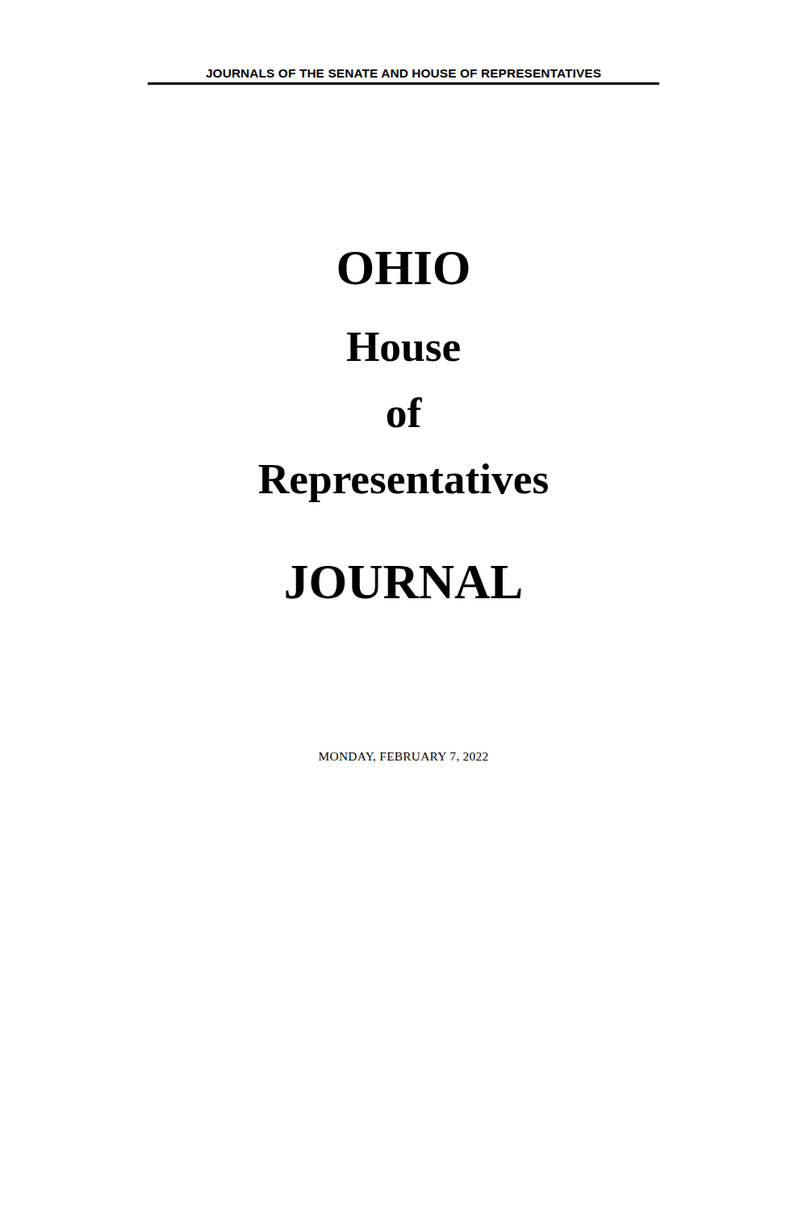JOURNALS OF THE SENATE AND HOUSE OF REPRESENTATIVES
OHIO
House
of
Representatives
JOURNAL
MONDAY, FEBRUARY 7, 2022